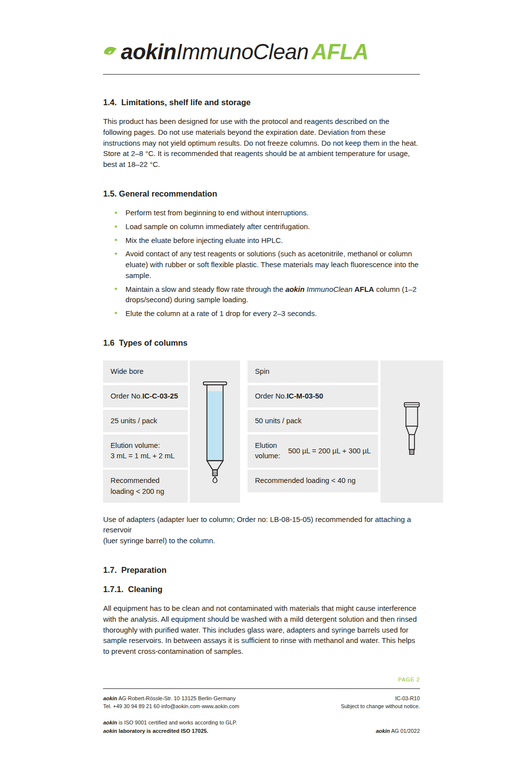aokin ImmunoClean AFLA
1.4. Limitations, shelf life and storage
This product has been designed for use with the protocol and reagents described on the following pages. Do not use materials beyond the expiration date. Deviation from these instructions may not yield optimum results. Do not freeze columns. Do not keep them in the heat. Store at 2–8 °C. It is recommended that reagents should be at ambient temperature for usage, best at 18–22 °C.
1.5. General recommendation
Perform test from beginning to end without interruptions.
Load sample on column immediately after centrifugation.
Mix the eluate before injecting eluate into HPLC.
Avoid contact of any test reagents or solutions (such as acetonitrile, methanol or column eluate) with rubber or soft flexible plastic. These materials may leach fluorescence into the sample.
Maintain a slow and steady flow rate through the aokin ImmunoClean AFLA column (1–2 drops/second) during sample loading.
Elute the column at a rate of 1 drop for every 2–3 seconds.
1.6 Types of columns
Wide bore
Order No. IC-C-03-25
25 units / pack
Elution volume:
3 mL = 1 mL + 2 mL
Recommended loading < 200 ng
Spin
Order No. IC-M-03-50
50 units / pack
Elution volume:
500 µL = 200 µL + 300 µL
Recommended loading < 40 ng
Use of adapters (adapter luer to column; Order no: LB-08-15-05) recommended for attaching a reservoir
(luer syringe barrel) to the column.
1.7. Preparation
1.7.1. Cleaning
All equipment has to be clean and not contaminated with materials that might cause interference with the analysis. All equipment should be washed with a mild detergent solution and then rinsed thoroughly with purified water. This includes glass ware, adapters and syringe barrels used for sample reservoirs. In between assays it is sufficient to rinse with methanol and water. This helps to prevent cross-contamination of samples.
PAGE 2
aokin AG·Robert-Rössle-Str. 10·13125 Berlin·Germany
Tel. +49 30 94 89 21 60·info@aokin.com·www.aokin.com
aokin is ISO 9001 certified and works according to GLP.
aokin laboratory is accredited ISO 17025.
IC-03-R10
Subject to change without notice.
aokin AG 01/2022